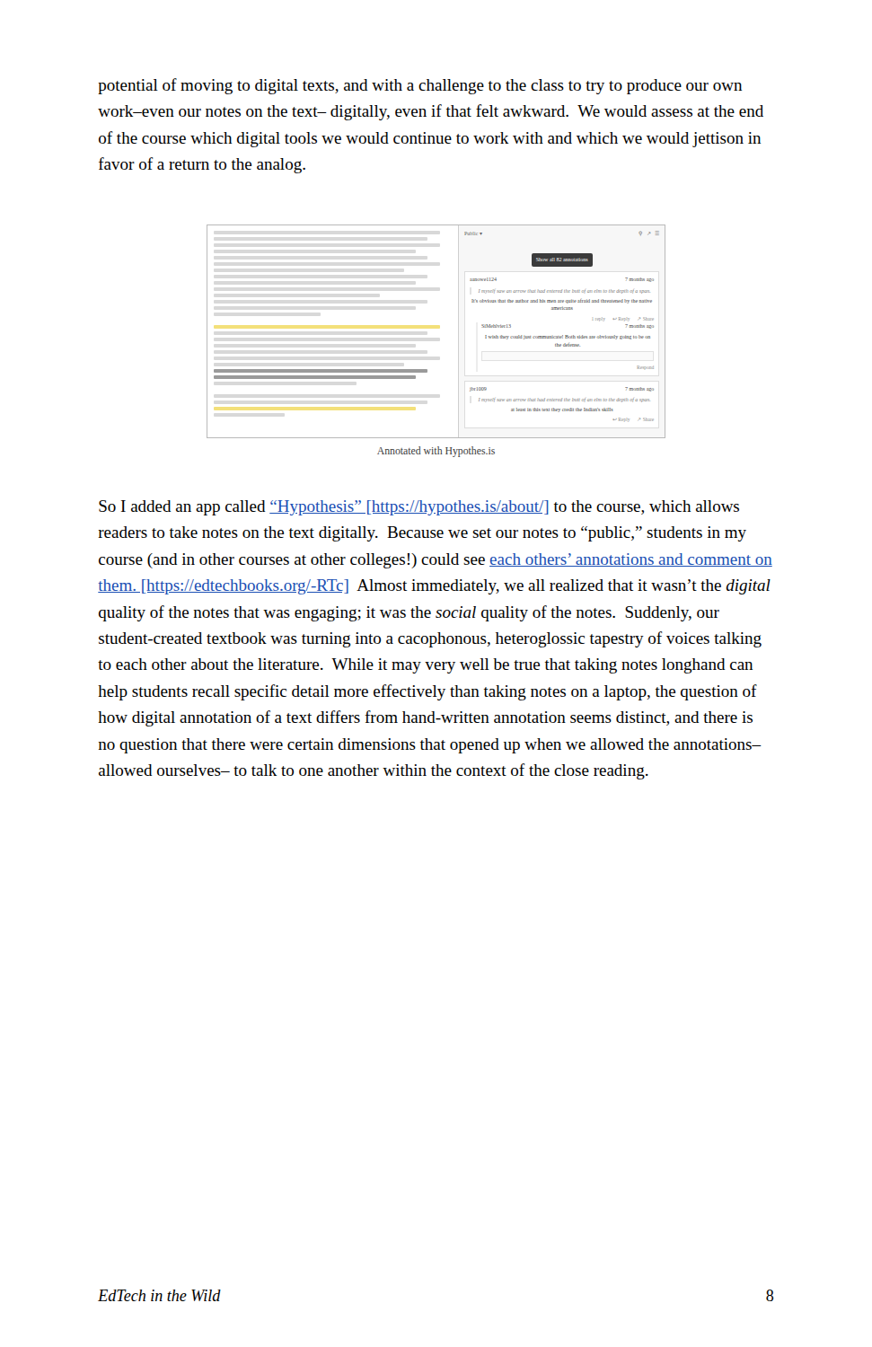potential of moving to digital texts, and with a challenge to the class to try to produce our own work–even our notes on the text– digitally, even if that felt awkward. We would assess at the end of the course which digital tools we would continue to work with and which we would jettison in favor of a return to the analog.
Public ▾ ⚲ ↗ ☰
Show all 82 annotations
aanowe11247 months ago
I myself saw an arrow that had entered the butt of an elm to the depth of a span.
It's obvious that the author and his men are quite afraid and threatened by the native americans
1 reply↩ Reply↗ Share
SiMehlvier137 months ago
I wish they could just communicate! Both sides are obviously going to be on the defense.
Respond
jbr10097 months ago
I myself saw an arrow that had entered the butt of an elm to the depth of a span.
at least in this text they credit the Indian's skills
↩ Reply↗ Share
Annotated with Hypothes.is
So I added an app called “Hypothesis” [https://hypothes.is/about/] to the course, which allows readers to take notes on the text digitally. Because we set our notes to “public,” students in my course (and in other courses at other colleges!) could see each others’ annotations and comment on them. [https://edtechbooks.org/-RTc] Almost immediately, we all realized that it wasn’t the digital quality of the notes that was engaging; it was the social quality of the notes. Suddenly, our student-created textbook was turning into a cacophonous, heteroglossic tapestry of voices talking to each other about the literature. While it may very well be true that taking notes longhand can help students recall specific detail more effectively than taking notes on a laptop, the question of how digital annotation of a text differs from hand-written annotation seems distinct, and there is no question that there were certain dimensions that opened up when we allowed the annotations–allowed ourselves– to talk to one another within the context of the close reading.
EdTech in the Wild 8